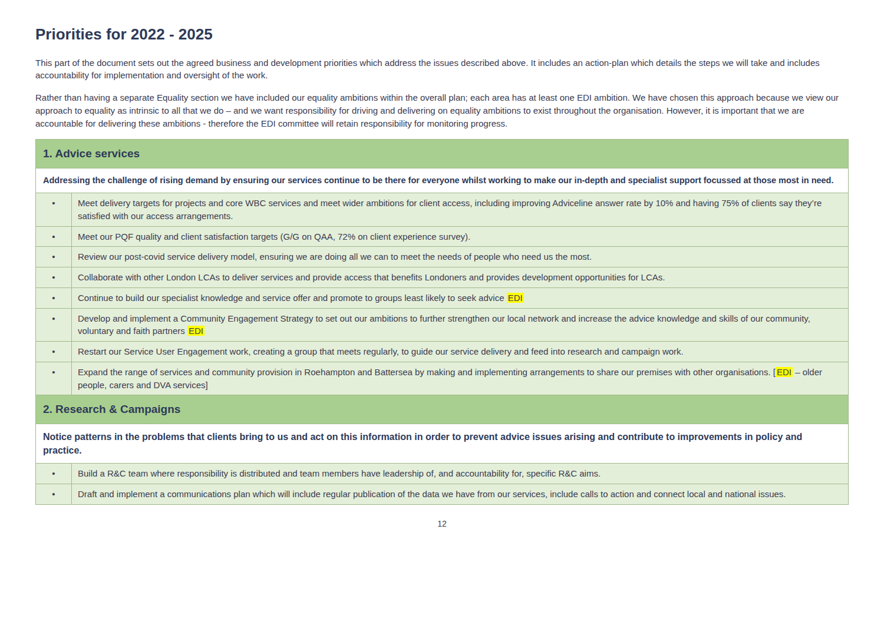Priorities for 2022 - 2025
This part of the document sets out the agreed business and development priorities which address the issues described above. It includes an action-plan which details the steps we will take and includes accountability for implementation and oversight of the work.
Rather than having a separate Equality section we have included our equality ambitions within the overall plan; each area has at least one EDI ambition. We have chosen this approach because we view our approach to equality as intrinsic to all that we do – and we want responsibility for driving and delivering on equality ambitions to exist throughout the organisation. However, it is important that we are accountable for delivering these ambitions - therefore the EDI committee will retain responsibility for monitoring progress.
| 1. Advice services |
| Addressing the challenge of rising demand by ensuring our services continue to be there for everyone whilst working to make our in-depth and specialist support focussed at those most in need. |
| • | Meet delivery targets for projects and core WBC services and meet wider ambitions for client access, including improving Adviceline answer rate by 10% and having 75% of clients say they’re satisfied with our access arrangements. |
| • | Meet our PQF quality and client satisfaction targets (G/G on QAA, 72% on client experience survey). |
| • | Review our post-covid service delivery model, ensuring we are doing all we can to meet the needs of people who need us the most. |
| • | Collaborate with other London LCAs to deliver services and provide access that benefits Londoners and provides development opportunities for LCAs. |
| • | Continue to build our specialist knowledge and service offer and promote to groups least likely to seek advice EDI |
| • | Develop and implement a Community Engagement Strategy to set out our ambitions to further strengthen our local network and increase the advice knowledge and skills of our community, voluntary and faith partners EDI |
| • | Restart our Service User Engagement work, creating a group that meets regularly, to guide our service delivery and feed into research and campaign work. |
| • | Expand the range of services and community provision in Roehampton and Battersea by making and implementing arrangements to share our premises with other organisations. [ EDI – older people, carers and DVA services] |
| 2. Research & Campaigns |
| Notice patterns in the problems that clients bring to us and act on this information in order to prevent advice issues arising and contribute to improvements in policy and practice. |
| • | Build a R&C team where responsibility is distributed and team members have leadership of, and accountability for, specific R&C aims. |
| • | Draft and implement a communications plan which will include regular publication of the data we have from our services, include calls to action and connect local and national issues. |
12